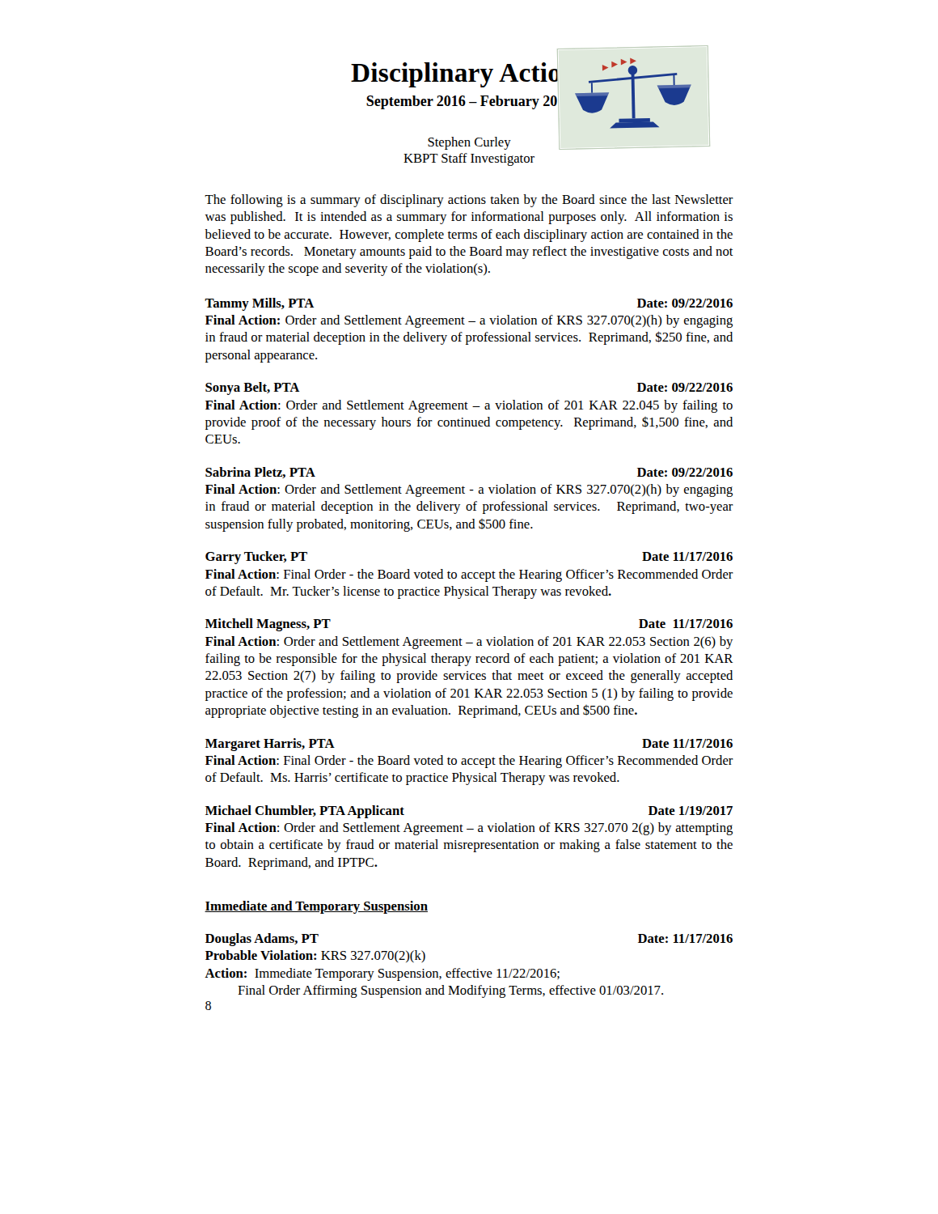Disciplinary Actions
September 2016 – February 2017
Stephen Curley
KBPT Staff Investigator
The following is a summary of disciplinary actions taken by the Board since the last Newsletter was published. It is intended as a summary for informational purposes only. All information is believed to be accurate. However, complete terms of each disciplinary action are contained in the Board’s records. Monetary amounts paid to the Board may reflect the investigative costs and not necessarily the scope and severity of the violation(s).
Tammy Mills, PTA Date: 09/22/2016
Final Action: Order and Settlement Agreement – a violation of KRS 327.070(2)(h) by engaging in fraud or material deception in the delivery of professional services. Reprimand, $250 fine, and personal appearance.
Sonya Belt, PTA Date: 09/22/2016
Final Action: Order and Settlement Agreement – a violation of 201 KAR 22.045 by failing to provide proof of the necessary hours for continued competency. Reprimand, $1,500 fine, and CEUs.
Sabrina Pletz, PTA Date: 09/22/2016
Final Action: Order and Settlement Agreement - a violation of KRS 327.070(2)(h) by engaging in fraud or material deception in the delivery of professional services. Reprimand, two-year suspension fully probated, monitoring, CEUs, and $500 fine.
Garry Tucker, PT Date 11/17/2016
Final Action: Final Order - the Board voted to accept the Hearing Officer’s Recommended Order of Default. Mr. Tucker’s license to practice Physical Therapy was revoked.
Mitchell Magness, PT Date 11/17/2016
Final Action: Order and Settlement Agreement – a violation of 201 KAR 22.053 Section 2(6) by failing to be responsible for the physical therapy record of each patient; a violation of 201 KAR 22.053 Section 2(7) by failing to provide services that meet or exceed the generally accepted practice of the profession; and a violation of 201 KAR 22.053 Section 5 (1) by failing to provide appropriate objective testing in an evaluation. Reprimand, CEUs and $500 fine.
Margaret Harris, PTA Date 11/17/2016
Final Action: Final Order - the Board voted to accept the Hearing Officer’s Recommended Order of Default. Ms. Harris’ certificate to practice Physical Therapy was revoked.
Michael Chumbler, PTA Applicant Date 1/19/2017
Final Action: Order and Settlement Agreement – a violation of KRS 327.070 2(g) by attempting to obtain a certificate by fraud or material misrepresentation or making a false statement to the Board. Reprimand, and IPTPC.
Immediate and Temporary Suspension
Douglas Adams, PT Date: 11/17/2016
Probable Violation: KRS 327.070(2)(k)
Action: Immediate Temporary Suspension, effective 11/22/2016;
Final Order Affirming Suspension and Modifying Terms, effective 01/03/2017.
8